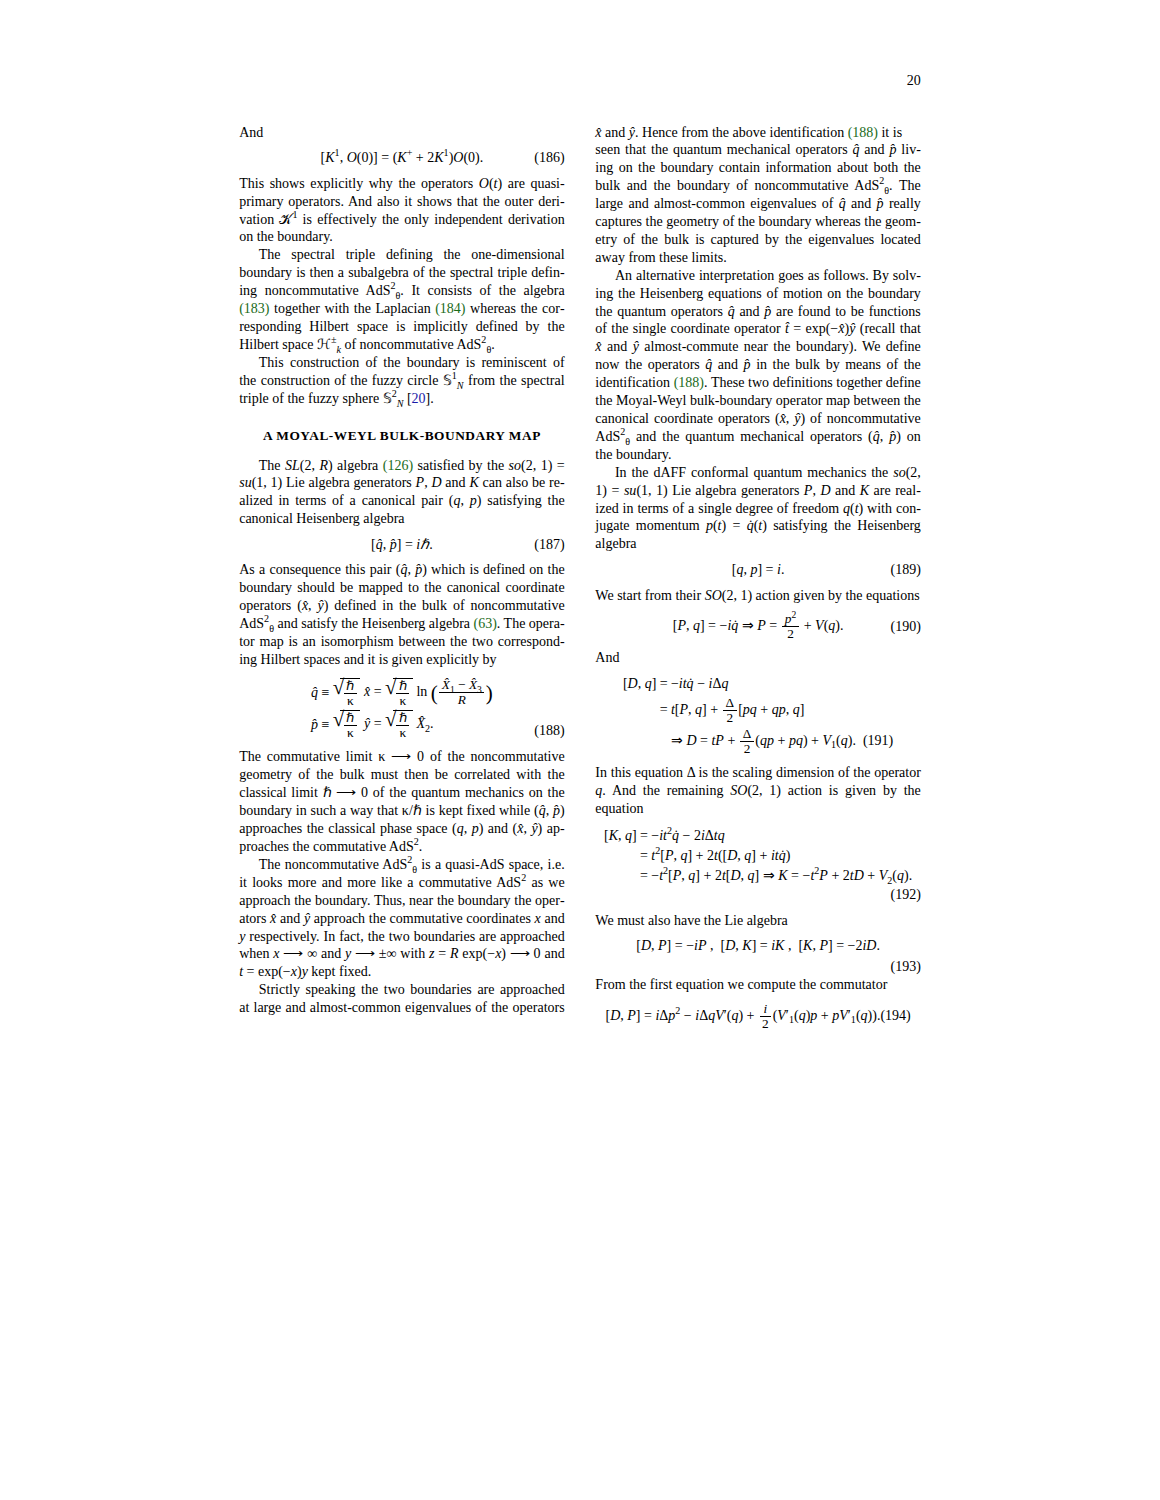20
And
[K1, O(0)] = (K+ + 2K1)O(0). (186)
This shows explicitly why the operators O(t) are quasi-primary operators. And also it shows that the outer derivation 𝒦1 is effectively the only independent derivation on the boundary.
The spectral triple defining the one-dimensional boundary is then a subalgebra of the spectral triple defining noncommutative AdS2θ. It consists of the algebra (183) together with the Laplacian (184) whereas the corresponding Hilbert space is implicitly defined by the Hilbert space ℋ±k of noncommutative AdS2θ.
This construction of the boundary is reminiscent of the construction of the fuzzy circle 𝕊1N from the spectral triple of the fuzzy sphere 𝕊2N [20].
A Moyal-Weyl bulk-boundary map
The SL(2, R) algebra (126) satisfied by the so(2, 1) = su(1, 1) Lie algebra generators P, D and K can also be realized in terms of a canonical pair (q, p) satisfying the canonical Heisenberg algebra
[q̂, p̂] = iℏ. (187)
As a consequence this pair (q̂, p̂) which is defined on the boundary should be mapped to the canonical coordinate operators (x̂, ŷ) defined in the bulk of noncommutative AdS2θ and satisfy the Heisenberg algebra (63). The operator map is an isomorphism between the two corresponding Hilbert spaces and it is given explicitly by
| q̂ | ≡ | ℏ κ x̂ = ℏ κ ln ( X̂ 1 − X̂ 3 R ) |
| p̂ | ≡ | ℏ κ ŷ = ℏ κ X̂ 2 . |
(188)
The commutative limit κ ⟶ 0 of the noncommutative geometry of the bulk must then be correlated with the classical limit ℏ ⟶ 0 of the quantum mechanics on the boundary in such a way that κ/ℏ is kept fixed while (q̂, p̂) approaches the classical phase space (q, p) and (x̂, ŷ) approaches the commutative AdS2.
The noncommutative AdS2θ is a quasi-AdS space, i.e. it looks more and more like a commutative AdS2 as we approach the boundary. Thus, near the boundary the operators x̂ and ŷ approach the commutative coordinates x and y respectively. In fact, the two boundaries are approached when x ⟶ ∞ and y ⟶ ±∞ with z = R exp(−x) ⟶ 0 and t = exp(−x)y kept fixed.
Strictly speaking the two boundaries are approached at large and almost-common eigenvalues of the operators x̂ and ŷ. Hence from the above identification (188) it is
seen that the quantum mechanical operators q̂ and p̂ living on the boundary contain information about both the bulk and the boundary of noncommutative AdS2θ. The large and almost-common eigenvalues of q̂ and p̂ really captures the geometry of the boundary whereas the geometry of the bulk is captured by the eigenvalues located away from these limits.
An alternative interpretation goes as follows. By solving the Heisenberg equations of motion on the boundary the quantum operators q̂ and p̂ are found to be functions of the single coordinate operator t̂ = exp(−x̂)ŷ (recall that x̂ and ŷ almost-commute near the boundary). We define now the operators q̂ and p̂ in the bulk by means of the identification (188). These two definitions together define the Moyal-Weyl bulk-boundary operator map between the canonical coordinate operators (x̂, ŷ) of noncommutative AdS2θ and the quantum mechanical operators (q̂, p̂) on the boundary.
In the dAFF conformal quantum mechanics the so(2, 1) = su(1, 1) Lie algebra generators P, D and K are realized in terms of a single degree of freedom q(t) with conjugate momentum p(t) = q̇(t) satisfying the Heisenberg algebra
[q, p] = i. (189)
We start from their SO(2, 1) action given by the equations
[P, q] = −iq̇ ⇒ P = p22 + V(q). (190)
And
| [ D , q ] | = | − itq̇ − i Δ q |
| | = | t [ P , q ] + Δ 2 [ pq + qp , q ] |
| | | ⇒ D = tP + Δ 2 ( qp + pq ) + V 1 ( q ). (191) |
In this equation Δ is the scaling dimension of the operator q. And the remaining SO(2, 1) action is given by the equation
| [ K , q ] | = | − it 2 q̇ − 2 i Δ tq |
| | = | t 2 [ P , q ] + 2 t ([ D , q ] + itq̇ ) |
| | = | − t 2 [ P , q ] + 2 t [ D , q ] ⇒ K = − t 2 P + 2 tD + V 2 ( q ). |
(192)
We must also have the Lie algebra
[D, P] = −iP , [D, K] = iK , [K, P] = −2iD.
(193)
From the first equation we compute the commutator
[D, P] = i Δp2 − i ΔqV′(q) + i 2(V′1(q)p + pV′1(q)).(194)